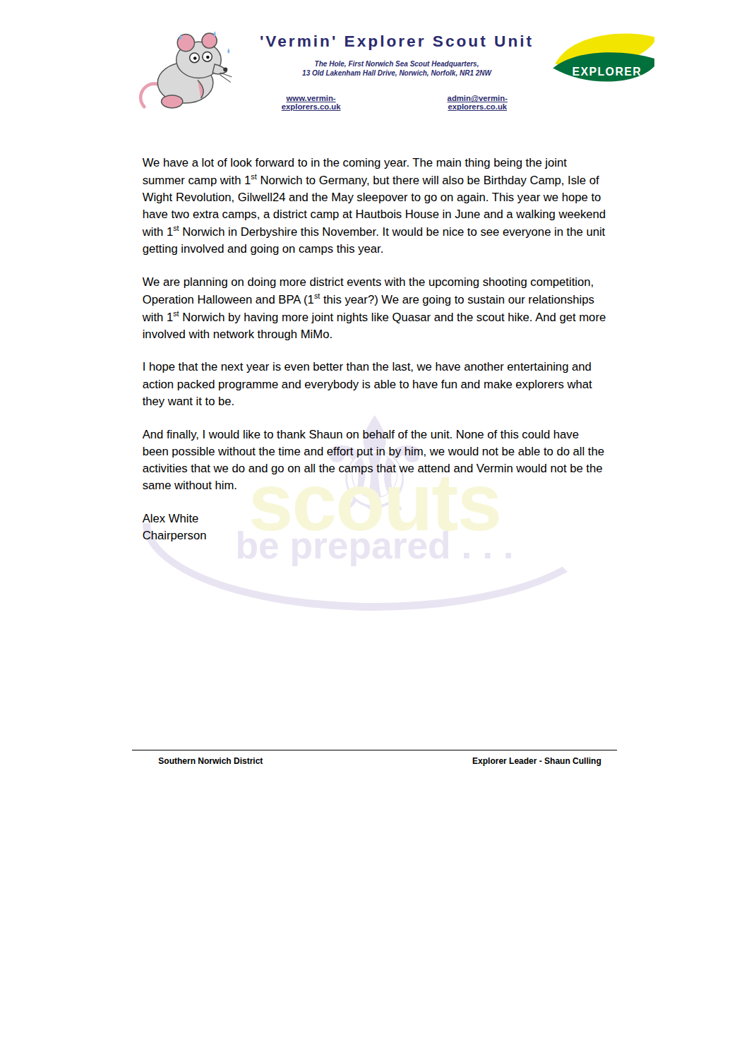⚜ scouts be prepared . . .
'Vermin' Explorer Scout Unit
The Hole, First Norwich Sea Scout Headquarters,
13 Old Lakenham Hall Drive, Norwich, Norfolk, NR1 2NW
www.vermin-explorers.co.uk admin@vermin-explorers.co.uk
EXPLORER
We have a lot of look forward to in the coming year. The main thing being the joint summer camp with 1st Norwich to Germany, but there will also be Birthday Camp, Isle of Wight Revolution, Gilwell24 and the May sleepover to go on again. This year we hope to have two extra camps, a district camp at Hautbois House in June and a walking weekend with 1st Norwich in Derbyshire this November. It would be nice to see everyone in the unit getting involved and going on camps this year.
We are planning on doing more district events with the upcoming shooting competition, Operation Halloween and BPA (1st this year?) We are going to sustain our relationships with 1st Norwich by having more joint nights like Quasar and the scout hike. And get more involved with network through MiMo.
I hope that the next year is even better than the last, we have another entertaining and action packed programme and everybody is able to have fun and make explorers what they want it to be.
And finally, I would like to thank Shaun on behalf of the unit. None of this could have been possible without the time and effort put in by him, we would not be able to do all the activities that we do and go on all the camps that we attend and Vermin would not be the same without him.
Alex White
Chairperson
Southern Norwich District
Explorer Leader - Shaun Culling